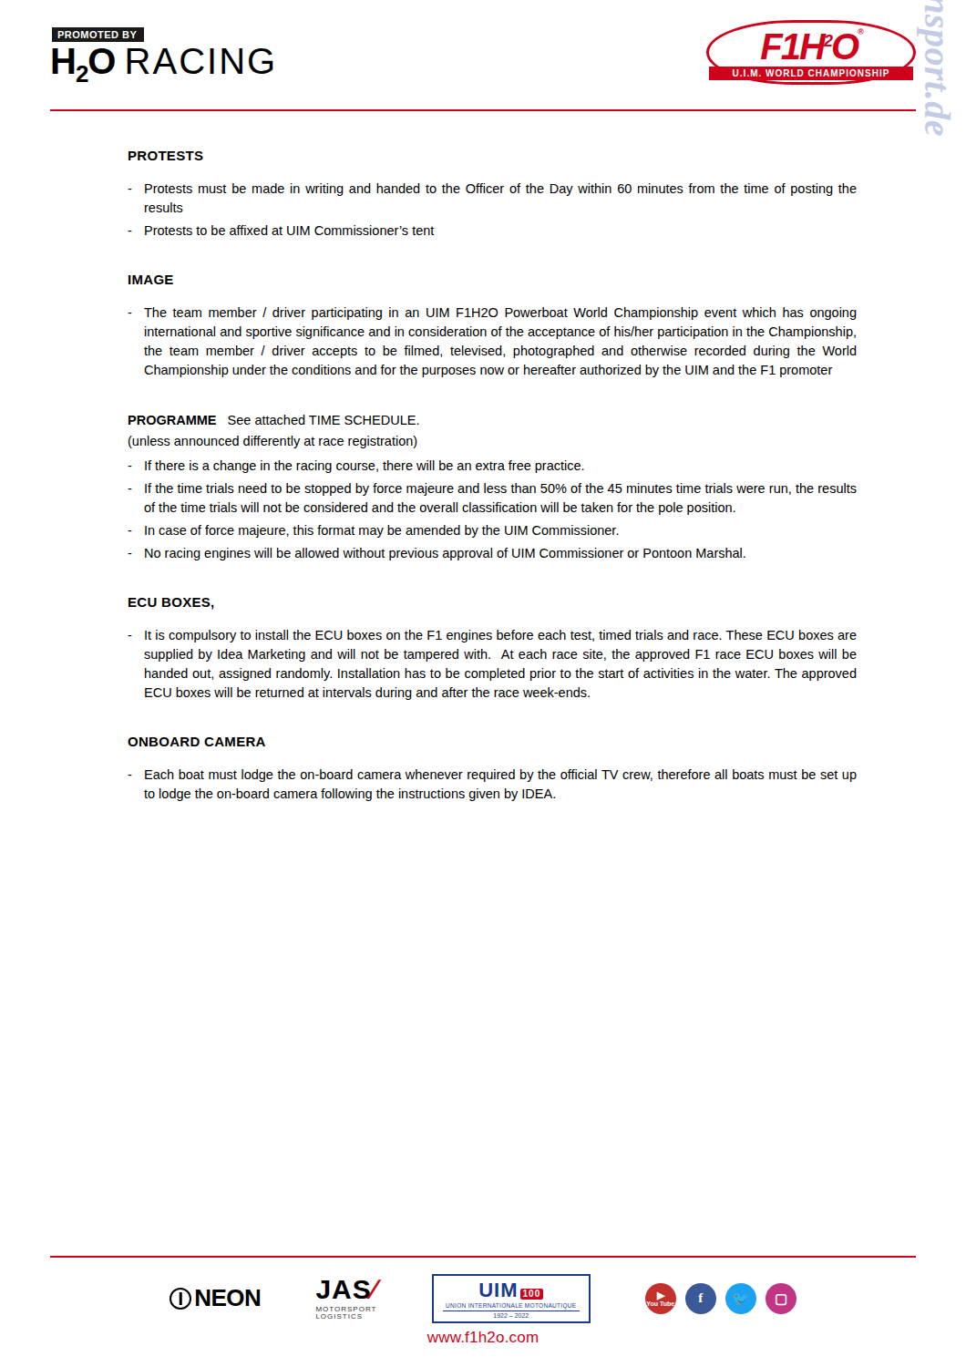PROMOTED BY
H2O RACING
F1H2O®
U.I.M. WORLD CHAMPIONSHIP
Download from: www.motorbootrennsport.de
PROTESTS
Protests must be made in writing and handed to the Officer of the Day within 60 minutes from the time of posting the results
Protests to be affixed at UIM Commissioner’s tent
IMAGE
The team member / driver participating in an UIM F1H2O Powerboat World Championship event which has ongoing international and sportive significance and in consideration of the acceptance of his/her participation in the Championship, the team member / driver accepts to be filmed, televised, photographed and otherwise recorded during the World Championship under the conditions and for the purposes now or hereafter authorized by the UIM and the F1 promoter
PROGRAMME See attached TIME SCHEDULE.
(unless announced differently at race registration)
If there is a change in the racing course, there will be an extra free practice.
If the time trials need to be stopped by force majeure and less than 50% of the 45 minutes time trials were run, the results of the time trials will not be considered and the overall classification will be taken for the pole position.
In case of force majeure, this format may be amended by the UIM Commissioner.
No racing engines will be allowed without previous approval of UIM Commissioner or Pontoon Marshal.
ECU BOXES,
It is compulsory to install the ECU boxes on the F1 engines before each test, timed trials and race. These ECU boxes are supplied by Idea Marketing and will not be tampered with. At each race site, the approved F1 race ECU boxes will be handed out, assigned randomly. Installation has to be completed prior to the start of activities in the water. The approved ECU boxes will be returned at intervals during and after the race week-ends.
ONBOARD CAMERA
Each boat must lodge the on-board camera whenever required by the official TV crew, therefore all boats must be set up to lodge the on-board camera following the instructions given by IDEA.
NEON
JAS∕
MOTORSPORT
LOGISTICS
UIM 100
UNION INTERNATIONALE MOTONAUTIQUE
1922 – 2022
▶You Tube
f
🐦
▢
www.f1h2o.com